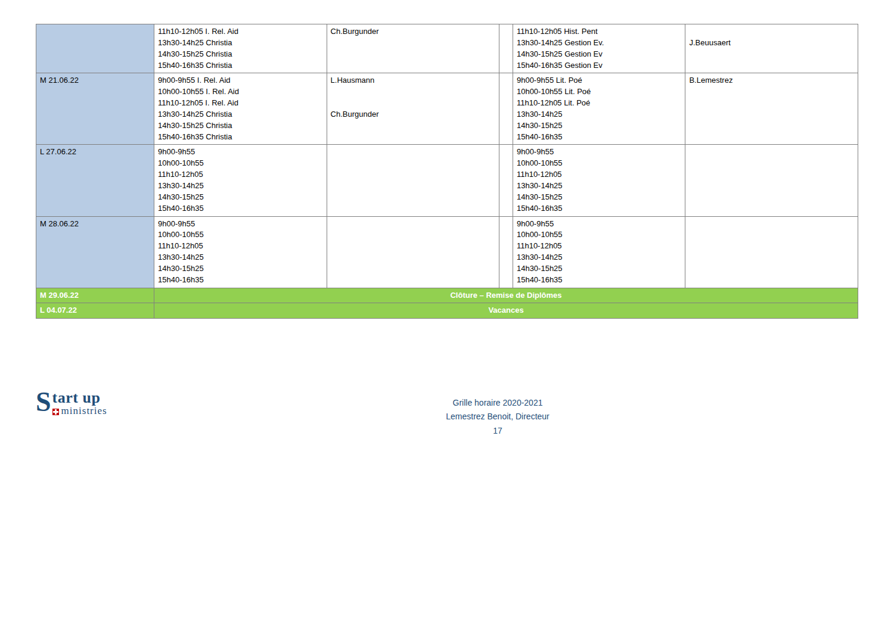| | 11h10-12h05 I. Rel. Aid 13h30-14h25 Christia 14h30-15h25 Christia 15h40-16h35 Christia | Ch.Burgunder | | 11h10-12h05 Hist. Pent 13h30-14h25 Gestion Ev. 14h30-15h25 Gestion Ev 15h40-16h35 Gestion Ev | J.Beuusaert |
| M 21.06.22 | 9h00-9h55 I. Rel. Aid 10h00-10h55 I. Rel. Aid 11h10-12h05 I. Rel. Aid 13h30-14h25 Christia 14h30-15h25 Christia 15h40-16h35 Christia | L.Hausmann Ch.Burgunder | | 9h00-9h55 Lit. Poé 10h00-10h55 Lit. Poé 11h10-12h05 Lit. Poé 13h30-14h25 14h30-15h25 15h40-16h35 | B.Lemestrez |
| L 27.06.22 | 9h00-9h55 10h00-10h55 11h10-12h05 13h30-14h25 14h30-15h25 15h40-16h35 | | | 9h00-9h55 10h00-10h55 11h10-12h05 13h30-14h25 14h30-15h25 15h40-16h35 | |
| M 28.06.22 | 9h00-9h55 10h00-10h55 11h10-12h05 13h30-14h25 14h30-15h25 15h40-16h35 | | | 9h00-9h55 10h00-10h55 11h10-12h05 13h30-14h25 14h30-15h25 15h40-16h35 | |
| M 29.06.22 | Clôture – Remise de Diplômes |
| L 04.07.22 | Vacances |
Start up
ministries
Grille horaire 2020-2021
Lemestrez Benoit, Directeur
17